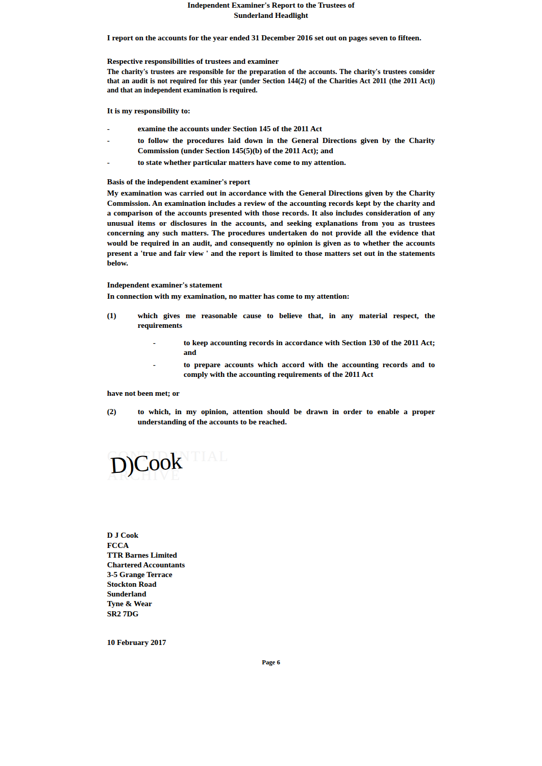Independent Examiner's Report to the Trustees of Sunderland Headlight
I report on the accounts for the year ended 31 December 2016 set out on pages seven to fifteen.
Respective responsibilities of trustees and examiner
The charity's trustees are responsible for the preparation of the accounts. The charity's trustees consider that an audit is not required for this year (under Section 144(2) of the Charities Act 2011 (the 2011 Act)) and that an independent examination is required.
It is my responsibility to:
examine the accounts under Section 145 of the 2011 Act
to follow the procedures laid down in the General Directions given by the Charity Commission (under Section 145(5)(b) of the 2011 Act); and
to state whether particular matters have come to my attention.
Basis of the independent examiner's report
My examination was carried out in accordance with the General Directions given by the Charity Commission. An examination includes a review of the accounting records kept by the charity and a comparison of the accounts presented with those records. It also includes consideration of any unusual items or disclosures in the accounts, and seeking explanations from you as trustees concerning any such matters. The procedures undertaken do not provide all the evidence that would be required in an audit, and consequently no opinion is given as to whether the accounts present a 'true and fair view ' and the report is limited to those matters set out in the statements below.
Independent examiner's statement
In connection with my examination, no matter has come to my attention:
which gives me reasonable cause to believe that, in any material respect, the requirements
to keep accounting records in accordance with Section 130 of the 2011 Act; and
to prepare accounts which accord with the accounting records and to comply with the accounting requirements of the 2011 Act
have not been met; or
to which, in my opinion, attention should be drawn in order to enable a proper understanding of the accounts to be reached.
CONFIDENTIAL
ARCHIVE
D)Cook
D J Cook
FCCA
TTR Barnes Limited
Chartered Accountants
3-5 Grange Terrace
Stockton Road
Sunderland
Tyne & Wear
SR2 7DG
10 February 2017
Page 6